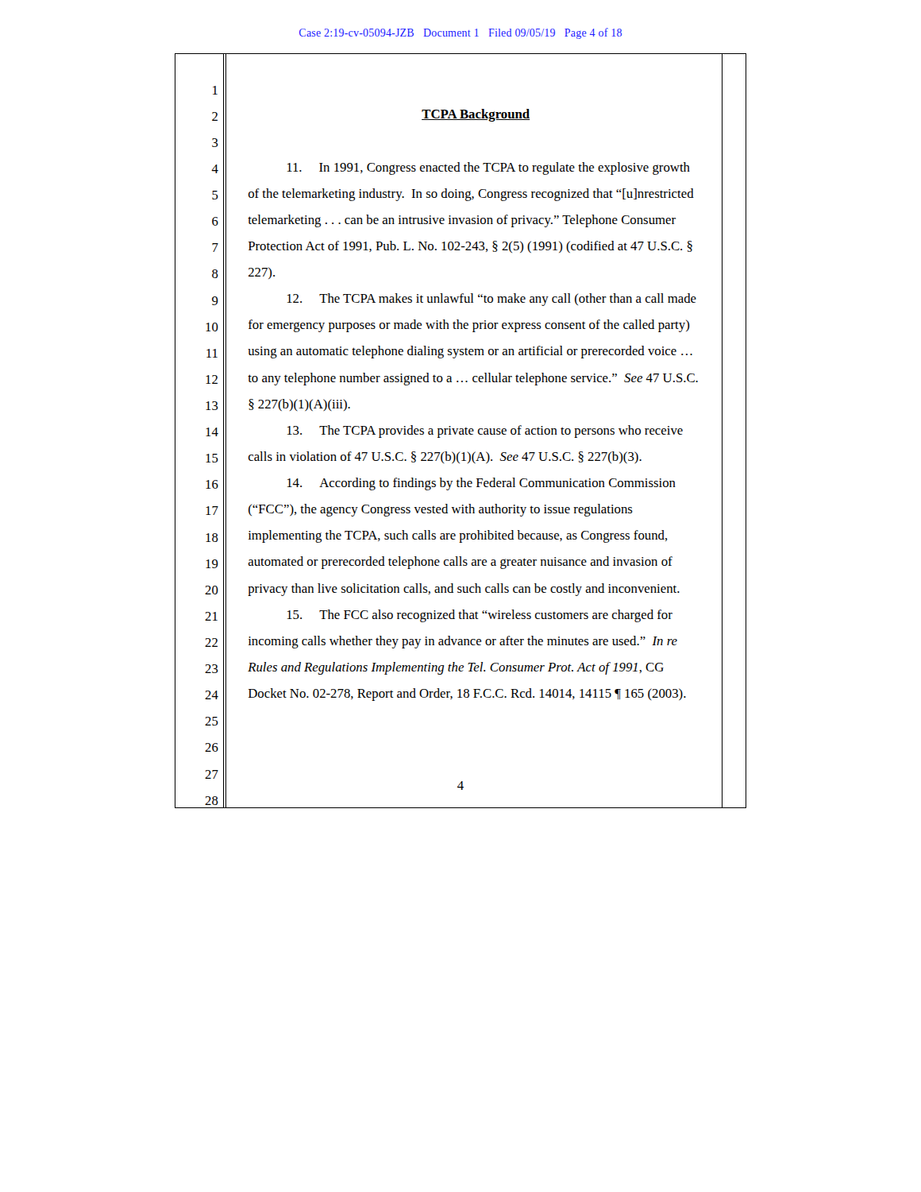Case 2:19-cv-05094-JZB Document 1 Filed 09/05/19 Page 4 of 18
1
2
3
4
5
6
7
8
9
10
11
12
13
14
15
16
17
18
19
20
21
22
23
24
25
26
27
28
TCPA Background
11. In 1991, Congress enacted the TCPA to regulate the explosive growth of the telemarketing industry. In so doing, Congress recognized that “[u]nrestricted telemarketing . . . can be an intrusive invasion of privacy.” Telephone Consumer Protection Act of 1991, Pub. L. No. 102-243, § 2(5) (1991) (codified at 47 U.S.C. § 227).
12. The TCPA makes it unlawful “to make any call (other than a call made for emergency purposes or made with the prior express consent of the called party) using an automatic telephone dialing system or an artificial or prerecorded voice … to any telephone number assigned to a … cellular telephone service.” See 47 U.S.C. § 227(b)(1)(A)(iii).
13. The TCPA provides a private cause of action to persons who receive calls in violation of 47 U.S.C. § 227(b)(1)(A). See 47 U.S.C. § 227(b)(3).
14. According to findings by the Federal Communication Commission (“FCC”), the agency Congress vested with authority to issue regulations implementing the TCPA, such calls are prohibited because, as Congress found, automated or prerecorded telephone calls are a greater nuisance and invasion of privacy than live solicitation calls, and such calls can be costly and inconvenient.
15. The FCC also recognized that “wireless customers are charged for incoming calls whether they pay in advance or after the minutes are used.” In re Rules and Regulations Implementing the Tel. Consumer Prot. Act of 1991, CG Docket No. 02-278, Report and Order, 18 F.C.C. Rcd. 14014, 14115 ¶ 165 (2003).
4